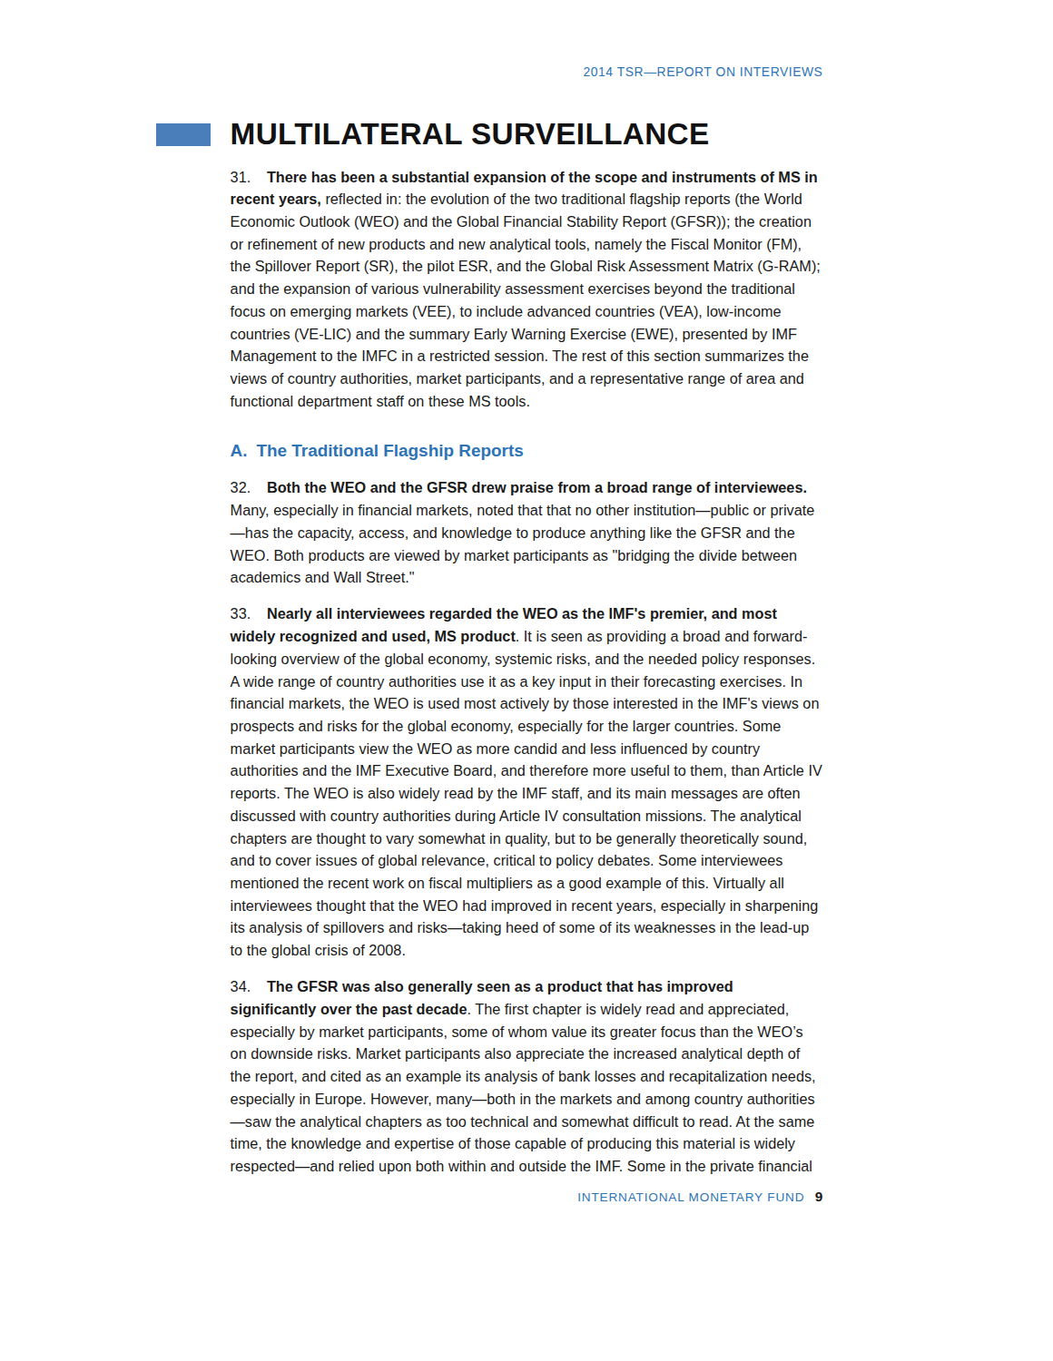2014 TSR—REPORT ON INTERVIEWS
MULTILATERAL SURVEILLANCE
31. There has been a substantial expansion of the scope and instruments of MS in recent years, reflected in: the evolution of the two traditional flagship reports (the World Economic Outlook (WEO) and the Global Financial Stability Report (GFSR)); the creation or refinement of new products and new analytical tools, namely the Fiscal Monitor (FM), the Spillover Report (SR), the pilot ESR, and the Global Risk Assessment Matrix (G-RAM); and the expansion of various vulnerability assessment exercises beyond the traditional focus on emerging markets (VEE), to include advanced countries (VEA), low-income countries (VE-LIC) and the summary Early Warning Exercise (EWE), presented by IMF Management to the IMFC in a restricted session. The rest of this section summarizes the views of country authorities, market participants, and a representative range of area and functional department staff on these MS tools.
A. The Traditional Flagship Reports
32. Both the WEO and the GFSR drew praise from a broad range of interviewees. Many, especially in financial markets, noted that that no other institution—public or private—has the capacity, access, and knowledge to produce anything like the GFSR and the WEO. Both products are viewed by market participants as "bridging the divide between academics and Wall Street."
33. Nearly all interviewees regarded the WEO as the IMF's premier, and most widely recognized and used, MS product. It is seen as providing a broad and forward-looking overview of the global economy, systemic risks, and the needed policy responses. A wide range of country authorities use it as a key input in their forecasting exercises. In financial markets, the WEO is used most actively by those interested in the IMF's views on prospects and risks for the global economy, especially for the larger countries. Some market participants view the WEO as more candid and less influenced by country authorities and the IMF Executive Board, and therefore more useful to them, than Article IV reports. The WEO is also widely read by the IMF staff, and its main messages are often discussed with country authorities during Article IV consultation missions. The analytical chapters are thought to vary somewhat in quality, but to be generally theoretically sound, and to cover issues of global relevance, critical to policy debates. Some interviewees mentioned the recent work on fiscal multipliers as a good example of this. Virtually all interviewees thought that the WEO had improved in recent years, especially in sharpening its analysis of spillovers and risks—taking heed of some of its weaknesses in the lead-up to the global crisis of 2008.
34. The GFSR was also generally seen as a product that has improved significantly over the past decade. The first chapter is widely read and appreciated, especially by market participants, some of whom value its greater focus than the WEO’s on downside risks. Market participants also appreciate the increased analytical depth of the report, and cited as an example its analysis of bank losses and recapitalization needs, especially in Europe. However, many—both in the markets and among country authorities—saw the analytical chapters as too technical and somewhat difficult to read. At the same time, the knowledge and expertise of those capable of producing this material is widely respected—and relied upon both within and outside the IMF. Some in the private financial
INTERNATIONAL MONETARY FUND9